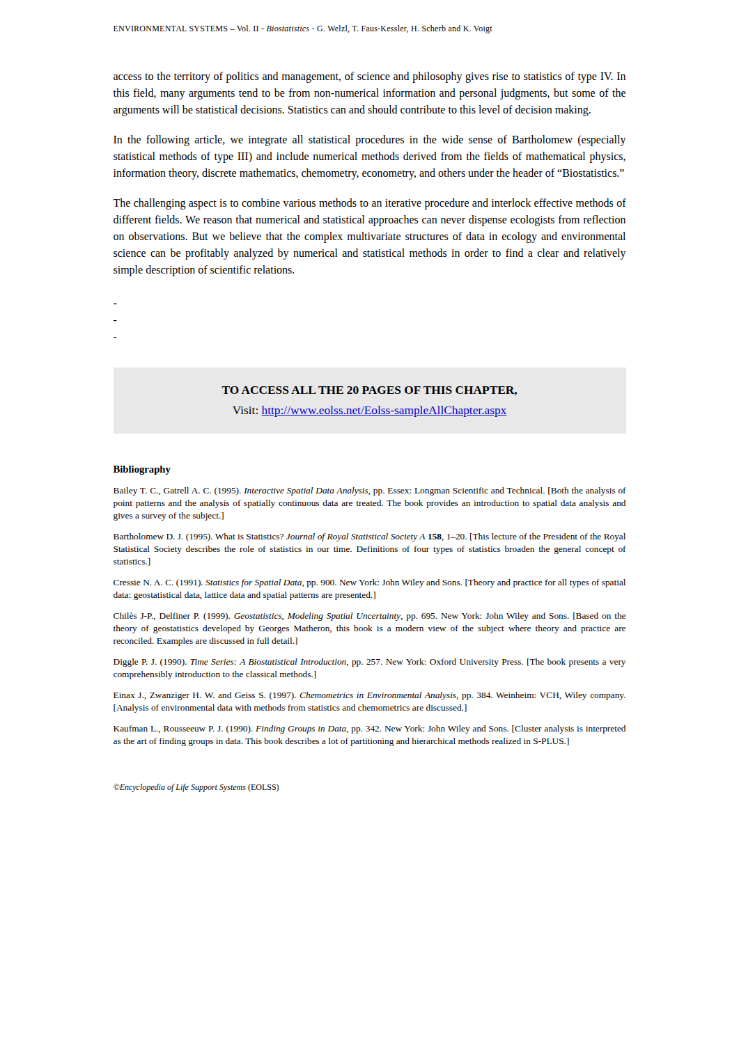ENVIRONMENTAL SYSTEMS – Vol. II - Biostatistics - G. Welzl, T. Faus-Kessler, H. Scherb and K. Voigt
access to the territory of politics and management, of science and philosophy gives rise to statistics of type IV. In this field, many arguments tend to be from non-numerical information and personal judgments, but some of the arguments will be statistical decisions. Statistics can and should contribute to this level of decision making.
In the following article, we integrate all statistical procedures in the wide sense of Bartholomew (especially statistical methods of type III) and include numerical methods derived from the fields of mathematical physics, information theory, discrete mathematics, chemometry, econometry, and others under the header of “Biostatistics.”
The challenging aspect is to combine various methods to an iterative procedure and interlock effective methods of different fields. We reason that numerical and statistical approaches can never dispense ecologists from reflection on observations. But we believe that the complex multivariate structures of data in ecology and environmental science can be profitably analyzed by numerical and statistical methods in order to find a clear and relatively simple description of scientific relations.
-
-
-
TO ACCESS ALL THE 20 PAGES OF THIS CHAPTER,
Visit: http://www.eolss.net/Eolss-sampleAllChapter.aspx
Bibliography
Bailey T. C., Gatrell A. C. (1995). Interactive Spatial Data Analysis, pp. Essex: Longman Scientific and Technical. [Both the analysis of point patterns and the analysis of spatially continuous data are treated. The book provides an introduction to spatial data analysis and gives a survey of the subject.]
Bartholomew D. J. (1995). What is Statistics? Journal of Royal Statistical Society A 158, 1–20. [This lecture of the President of the Royal Statistical Society describes the role of statistics in our time. Definitions of four types of statistics broaden the general concept of statistics.]
Cressie N. A. C. (1991). Statistics for Spatial Data, pp. 900. New York: John Wiley and Sons. [Theory and practice for all types of spatial data: geostatistical data, lattice data and spatial patterns are presented.]
Chilès J-P., Delfiner P. (1999). Geostatistics, Modeling Spatial Uncertainty, pp. 695. New York: John Wiley and Sons. [Based on the theory of geostatistics developed by Georges Matheron, this book is a modern view of the subject where theory and practice are reconciled. Examples are discussed in full detail.]
Diggle P. J. (1990). Time Series: A Biostatistical Introduction, pp. 257. New York: Oxford University Press. [The book presents a very comprehensibly introduction to the classical methods.]
Einax J., Zwanziger H. W. and Geiss S. (1997). Chemometrics in Environmental Analysis, pp. 384. Weinheim: VCH, Wiley company. [Analysis of environmental data with methods from statistics and chemometrics are discussed.]
Kaufman L., Rousseeuw P. J. (1990). Finding Groups in Data, pp. 342. New York: John Wiley and Sons. [Cluster analysis is interpreted as the art of finding groups in data. This book describes a lot of partitioning and hierarchical methods realized in S-PLUS.]
©Encyclopedia of Life Support Systems (EOLSS)